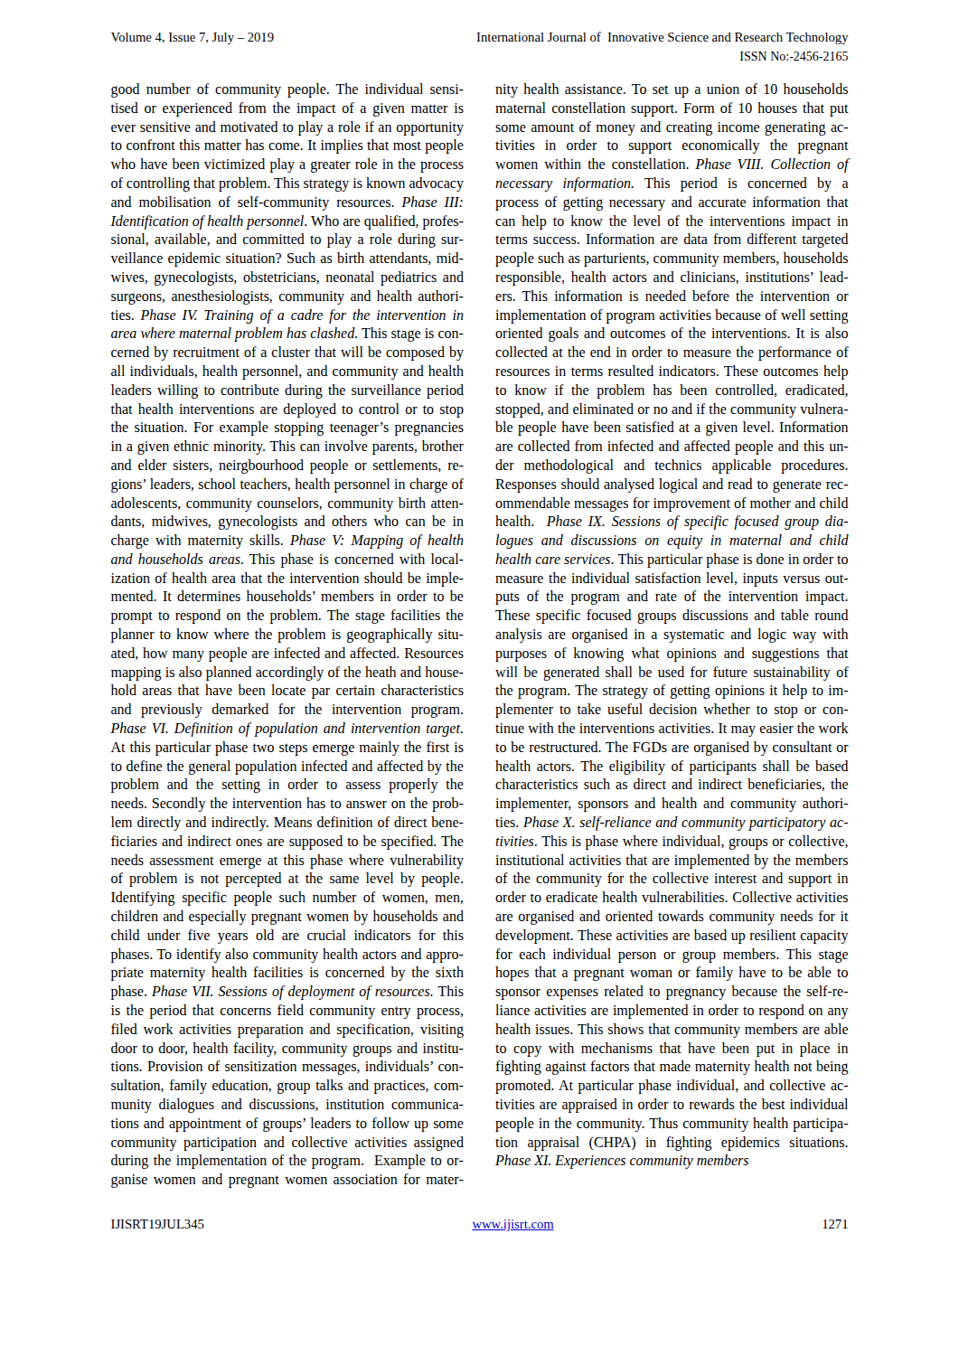Volume 4, Issue 7, July – 2019
International Journal of Innovative Science and Research Technology
ISSN No:-2456-2165
good number of community people. The individual sensitised or experienced from the impact of a given matter is ever sensitive and motivated to play a role if an opportunity to confront this matter has come. It implies that most people who have been victimized play a greater role in the process of controlling that problem. This strategy is known advocacy and mobilisation of self-community resources. Phase III: Identification of health personnel. Who are qualified, professional, available, and committed to play a role during surveillance epidemic situation? Such as birth attendants, midwives, gynecologists, obstetricians, neonatal pediatrics and surgeons, anesthesiologists, community and health authorities. Phase IV. Training of a cadre for the intervention in area where maternal problem has clashed. This stage is concerned by recruitment of a cluster that will be composed by all individuals, health personnel, and community and health leaders willing to contribute during the surveillance period that health interventions are deployed to control or to stop the situation. For example stopping teenager’s pregnancies in a given ethnic minority. This can involve parents, brother and elder sisters, neirgbourhood people or settlements, regions’ leaders, school teachers, health personnel in charge of adolescents, community counselors, community birth attendants, midwives, gynecologists and others who can be in charge with maternity skills. Phase V: Mapping of health and households areas. This phase is concerned with localization of health area that the intervention should be implemented. It determines households’ members in order to be prompt to respond on the problem. The stage facilities the planner to know where the problem is geographically situated, how many people are infected and affected. Resources mapping is also planned accordingly of the heath and household areas that have been locate par certain characteristics and previously demarked for the intervention program. Phase VI. Definition of population and intervention target. At this particular phase two steps emerge mainly the first is to define the general population infected and affected by the problem and the setting in order to assess properly the needs. Secondly the intervention has to answer on the problem directly and indirectly. Means definition of direct beneficiaries and indirect ones are supposed to be specified. The needs assessment emerge at this phase where vulnerability of problem is not percepted at the same level by people. Identifying specific people such number of women, men, children and especially pregnant women by households and child under five years old are crucial indicators for this phases. To identify also community health actors and appropriate maternity health facilities is concerned by the sixth phase. Phase VII. Sessions of deployment of resources. This is the period that concerns field community entry process, filed work activities preparation and specification, visiting door to door, health facility, community groups and institutions. Provision of sensitization messages, individuals’ consultation, family education, group talks and practices, community dialogues and discussions, institution communications and appointment of groups’ leaders to follow up some community participation and collective activities assigned during the implementation of the program. Example to organise women and pregnant women association for maternity health assistance. To set up a union of 10 households maternal constellation support. Form of 10 houses that put some amount of money and creating income generating activities in order to support economically the pregnant women within the constellation. Phase VIII. Collection of necessary information. This period is concerned by a process of getting necessary and accurate information that can help to know the level of the interventions impact in terms success. Information are data from different targeted people such as parturients, community members, households responsible, health actors and clinicians, institutions’ leaders. This information is needed before the intervention or implementation of program activities because of well setting oriented goals and outcomes of the interventions. It is also collected at the end in order to measure the performance of resources in terms resulted indicators. These outcomes help to know if the problem has been controlled, eradicated, stopped, and eliminated or no and if the community vulnerable people have been satisfied at a given level. Information are collected from infected and affected people and this under methodological and technics applicable procedures. Responses should analysed logical and read to generate recommendable messages for improvement of mother and child health. Phase IX. Sessions of specific focused group dialogues and discussions on equity in maternal and child health care services. This particular phase is done in order to measure the individual satisfaction level, inputs versus outputs of the program and rate of the intervention impact. These specific focused groups discussions and table round analysis are organised in a systematic and logic way with purposes of knowing what opinions and suggestions that will be generated shall be used for future sustainability of the program. The strategy of getting opinions it help to implementer to take useful decision whether to stop or continue with the interventions activities. It may easier the work to be restructured. The FGDs are organised by consultant or health actors. The eligibility of participants shall be based characteristics such as direct and indirect beneficiaries, the implementer, sponsors and health and community authorities. Phase X. self-reliance and community participatory activities. This is phase where individual, groups or collective, institutional activities that are implemented by the members of the community for the collective interest and support in order to eradicate health vulnerabilities. Collective activities are organised and oriented towards community needs for it development. These activities are based up resilient capacity for each individual person or group members. This stage hopes that a pregnant woman or family have to be able to sponsor expenses related to pregnancy because the self-reliance activities are implemented in order to respond on any health issues. This shows that community members are able to copy with mechanisms that have been put in place in fighting against factors that made maternity health not being promoted. At particular phase individual, and collective activities are appraised in order to rewards the best individual people in the community. Thus community health participation appraisal (CHPA) in fighting epidemics situations. Phase XI. Experiences community members
IJISRT19JUL345
www.ijisrt.com
1271